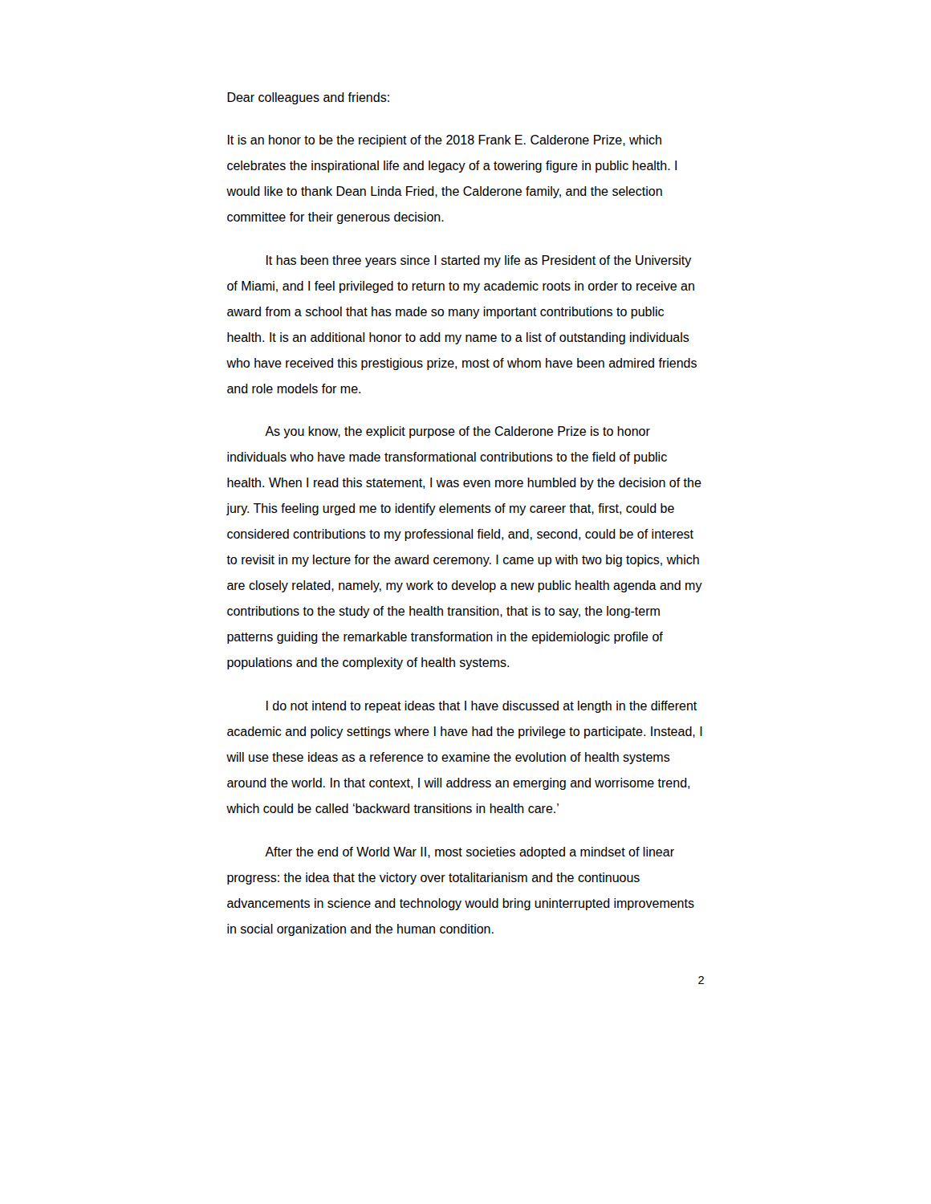Dear colleagues and friends:
It is an honor to be the recipient of the 2018 Frank E. Calderone Prize, which celebrates the inspirational life and legacy of a towering figure in public health. I would like to thank Dean Linda Fried, the Calderone family, and the selection committee for their generous decision.
It has been three years since I started my life as President of the University of Miami, and I feel privileged to return to my academic roots in order to receive an award from a school that has made so many important contributions to public health. It is an additional honor to add my name to a list of outstanding individuals who have received this prestigious prize, most of whom have been admired friends and role models for me.
As you know, the explicit purpose of the Calderone Prize is to honor individuals who have made transformational contributions to the field of public health. When I read this statement, I was even more humbled by the decision of the jury. This feeling urged me to identify elements of my career that, first, could be considered contributions to my professional field, and, second, could be of interest to revisit in my lecture for the award ceremony. I came up with two big topics, which are closely related, namely, my work to develop a new public health agenda and my contributions to the study of the health transition, that is to say, the long-term patterns guiding the remarkable transformation in the epidemiologic profile of populations and the complexity of health systems.
I do not intend to repeat ideas that I have discussed at length in the different academic and policy settings where I have had the privilege to participate. Instead, I will use these ideas as a reference to examine the evolution of health systems around the world. In that context, I will address an emerging and worrisome trend, which could be called ‘backward transitions in health care.’
After the end of World War II, most societies adopted a mindset of linear progress: the idea that the victory over totalitarianism and the continuous advancements in science and technology would bring uninterrupted improvements in social organization and the human condition.
2